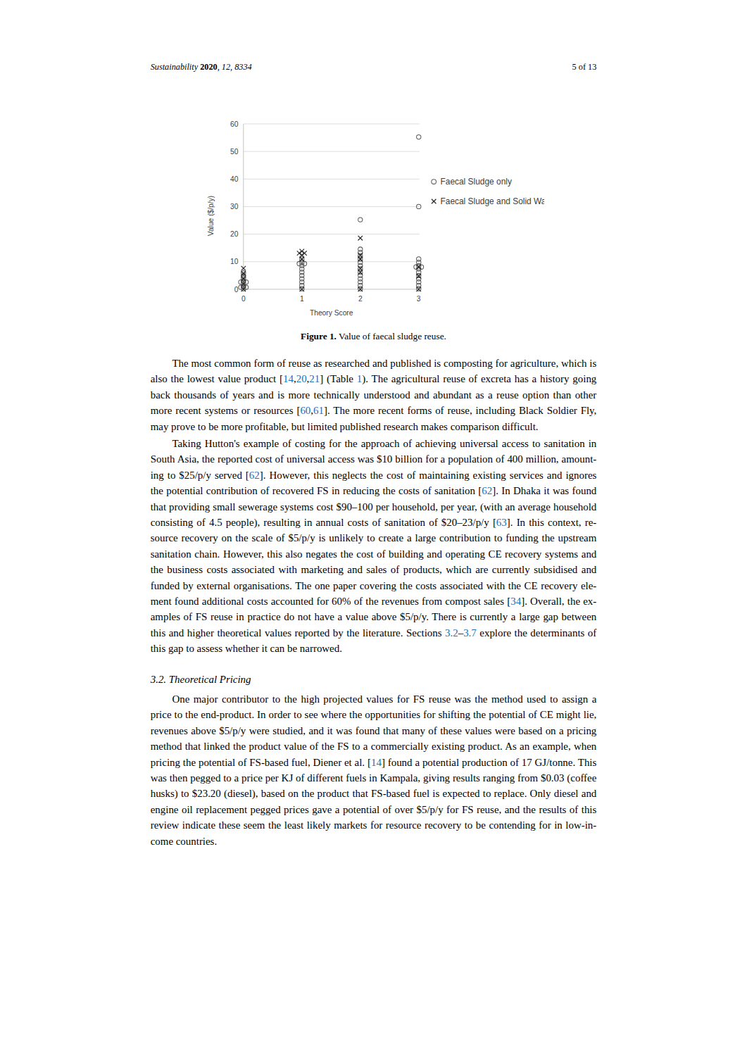Sustainability 2020, 12, 8334
5 of 13
Value ($/p/y) 60 50 40 30 20 10 0 0 1 2 3 Theory Score Faecal Sludge only Faecal Sludge and Solid Waste
Figure 1. Value of faecal sludge reuse.
The most common form of reuse as researched and published is composting for agriculture, which is also the lowest value product [14,20,21] (Table 1). The agricultural reuse of excreta has a history going back thousands of years and is more technically understood and abundant as a reuse option than other more recent systems or resources [60,61]. The more recent forms of reuse, including Black Soldier Fly, may prove to be more profitable, but limited published research makes comparison difficult.
Taking Hutton's example of costing for the approach of achieving universal access to sanitation in South Asia, the reported cost of universal access was $10 billion for a population of 400 million, amounting to $25/p/y served [62]. However, this neglects the cost of maintaining existing services and ignores the potential contribution of recovered FS in reducing the costs of sanitation [62]. In Dhaka it was found that providing small sewerage systems cost $90–100 per household, per year, (with an average household consisting of 4.5 people), resulting in annual costs of sanitation of $20–23/p/y [63]. In this context, resource recovery on the scale of $5/p/y is unlikely to create a large contribution to funding the upstream sanitation chain. However, this also negates the cost of building and operating CE recovery systems and the business costs associated with marketing and sales of products, which are currently subsidised and funded by external organisations. The one paper covering the costs associated with the CE recovery element found additional costs accounted for 60% of the revenues from compost sales [34]. Overall, the examples of FS reuse in practice do not have a value above $5/p/y. There is currently a large gap between this and higher theoretical values reported by the literature. Sections 3.2–3.7 explore the determinants of this gap to assess whether it can be narrowed.
3.2. Theoretical Pricing
One major contributor to the high projected values for FS reuse was the method used to assign a price to the end-product. In order to see where the opportunities for shifting the potential of CE might lie, revenues above $5/p/y were studied, and it was found that many of these values were based on a pricing method that linked the product value of the FS to a commercially existing product. As an example, when pricing the potential of FS-based fuel, Diener et al. [14] found a potential production of 17 GJ/tonne. This was then pegged to a price per KJ of different fuels in Kampala, giving results ranging from $0.03 (coffee husks) to $23.20 (diesel), based on the product that FS-based fuel is expected to replace. Only diesel and engine oil replacement pegged prices gave a potential of over $5/p/y for FS reuse, and the results of this review indicate these seem the least likely markets for resource recovery to be contending for in low-income countries.